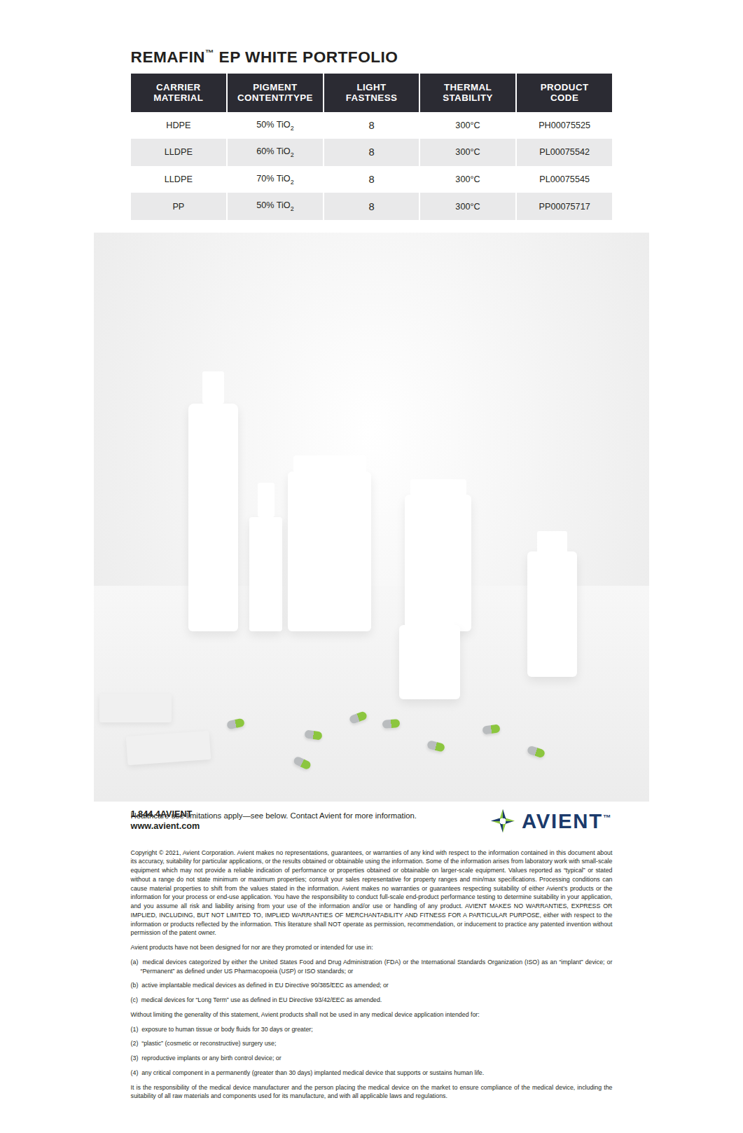Remafin™ EP White Portfolio
| CARRIER MATERIAL | PIGMENT CONTENT/TYPE | LIGHT FASTNESS | THERMAL STABILITY | PRODUCT CODE |
| --- | --- | --- | --- | --- |
| HDPE | 50% TiO 2 | 8 | 300°C | PH00075525 |
| LLDPE | 60% TiO 2 | 8 | 300°C | PL00075542 |
| LLDPE | 70% TiO 2 | 8 | 300°C | PL00075545 |
| PP | 50% TiO 2 | 8 | 300°C | PP00075717 |
Healthcare use limitations apply—see below. Contact Avient for more information.
1.844.4AVIENT
www.avient.com
AVIENT™
Copyright © 2021, Avient Corporation. Avient makes no representations, guarantees, or warranties of any kind with respect to the information contained in this document about its accuracy, suitability for particular applications, or the results obtained or obtainable using the information. Some of the information arises from laboratory work with small-scale equipment which may not provide a reliable indication of performance or properties obtained or obtainable on larger-scale equipment. Values reported as “typical” or stated without a range do not state minimum or maximum properties; consult your sales representative for property ranges and min/max specifications. Processing conditions can cause material properties to shift from the values stated in the information. Avient makes no warranties or guarantees respecting suitability of either Avient’s products or the information for your process or end-use application. You have the responsibility to conduct full-scale end-product performance testing to determine suitability in your application, and you assume all risk and liability arising from your use of the information and/or use or handling of any product. AVIENT MAKES NO WARRANTIES, EXPRESS OR IMPLIED, INCLUDING, BUT NOT LIMITED TO, IMPLIED WARRANTIES OF MERCHANTABILITY AND FITNESS FOR A PARTICULAR PURPOSE, either with respect to the information or products reflected by the information. This literature shall NOT operate as permission, recommendation, or inducement to practice any patented invention without permission of the patent owner.
Avient products have not been designed for nor are they promoted or intended for use in:
(a) medical devices categorized by either the United States Food and Drug Administration (FDA) or the International Standards Organization (ISO) as an “implant” device; or “Permanent” as defined under US Pharmacopoeia (USP) or ISO standards; or
(b) active implantable medical devices as defined in EU Directive 90/385/EEC as amended; or
(c) medical devices for “Long Term” use as defined in EU Directive 93/42/EEC as amended.
Without limiting the generality of this statement, Avient products shall not be used in any medical device application intended for:
(1) exposure to human tissue or body fluids for 30 days or greater;
(2) “plastic” (cosmetic or reconstructive) surgery use;
(3) reproductive implants or any birth control device; or
(4) any critical component in a permanently (greater than 30 days) implanted medical device that supports or sustains human life.
It is the responsibility of the medical device manufacturer and the person placing the medical device on the market to ensure compliance of the medical device, including the suitability of all raw materials and components used for its manufacture, and with all applicable laws and regulations.